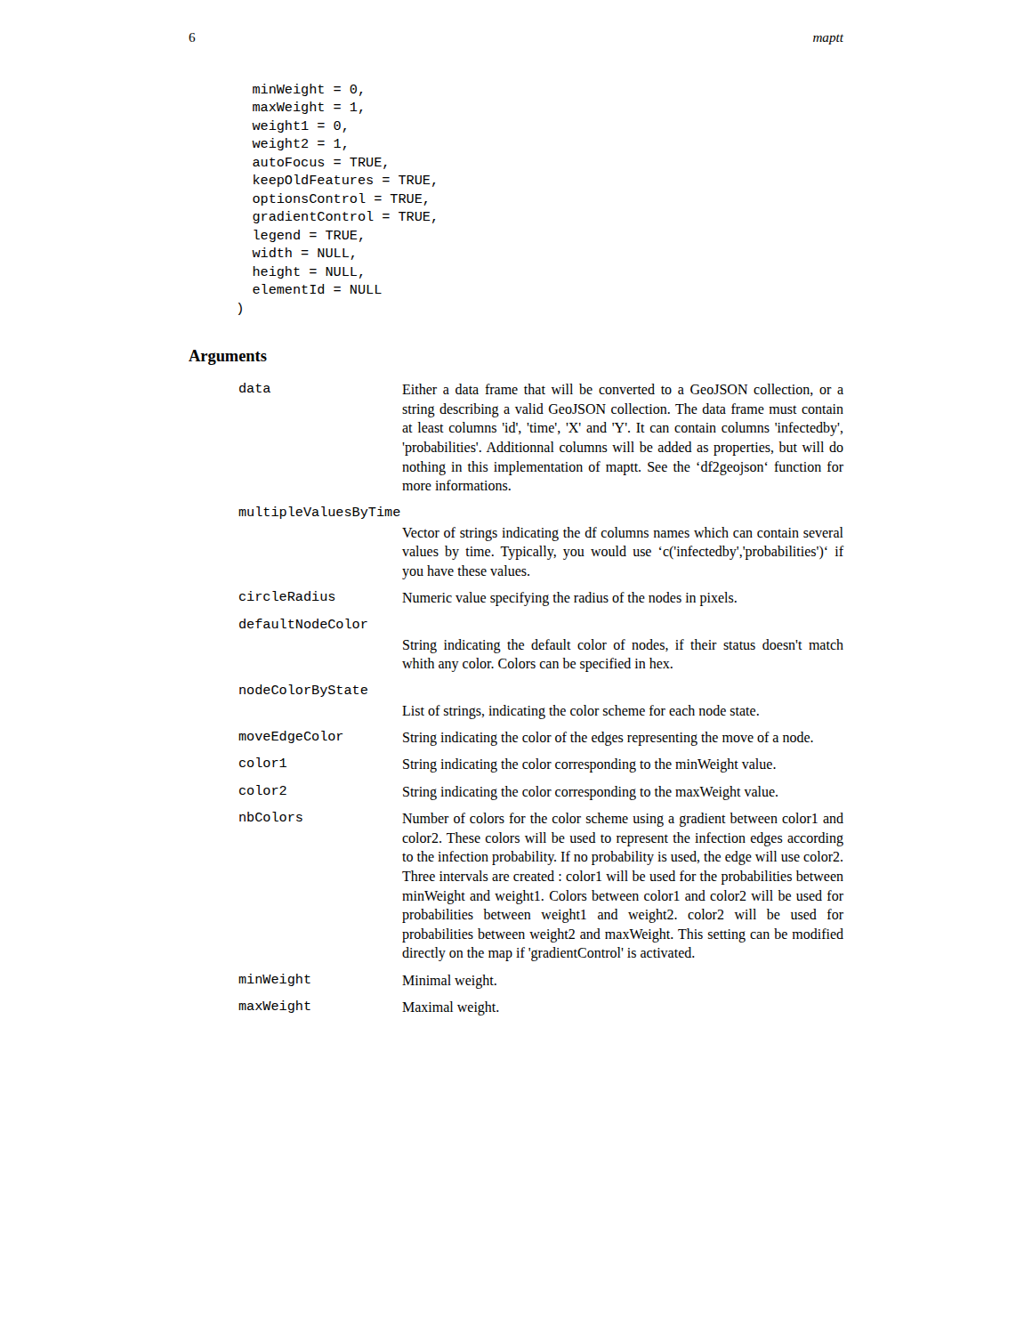6 maptt
  minWeight = 0,
  maxWeight = 1,
  weight1 = 0,
  weight2 = 1,
  autoFocus = TRUE,
  keepOldFeatures = TRUE,
  optionsControl = TRUE,
  gradientControl = TRUE,
  legend = TRUE,
  width = NULL,
  height = NULL,
  elementId = NULL
)
Arguments
data
Either a data frame that will be converted to a GeoJSON collection, or a string describing a valid GeoJSON collection. The data frame must contain at least columns 'id', 'time', 'X' and 'Y'. It can contain columns 'infectedby', 'probabilities'. Additionnal columns will be added as properties, but will do nothing in this implementation of maptt. See the ‘df2geojson‘ function for more informations.
multipleValuesByTime
Vector of strings indicating the df columns names which can contain several values by time. Typically, you would use ‘c('infectedby','probabilities')‘ if you have these values.
circleRadius
Numeric value specifying the radius of the nodes in pixels.
defaultNodeColor
String indicating the default color of nodes, if their status doesn't match whith any color. Colors can be specified in hex.
nodeColorByState
List of strings, indicating the color scheme for each node state.
moveEdgeColor
String indicating the color of the edges representing the move of a node.
color1
String indicating the color corresponding to the minWeight value.
color2
String indicating the color corresponding to the maxWeight value.
nbColors
Number of colors for the color scheme using a gradient between color1 and color2. These colors will be used to represent the infection edges according to the infection probability. If no probability is used, the edge will use color2. Three intervals are created : color1 will be used for the probabilities between minWeight and weight1. Colors between color1 and color2 will be used for probabilities between weight1 and weight2. color2 will be used for probabilities between weight2 and maxWeight. This setting can be modified directly on the map if 'gradientControl' is activated.
minWeight
Minimal weight.
maxWeight
Maximal weight.